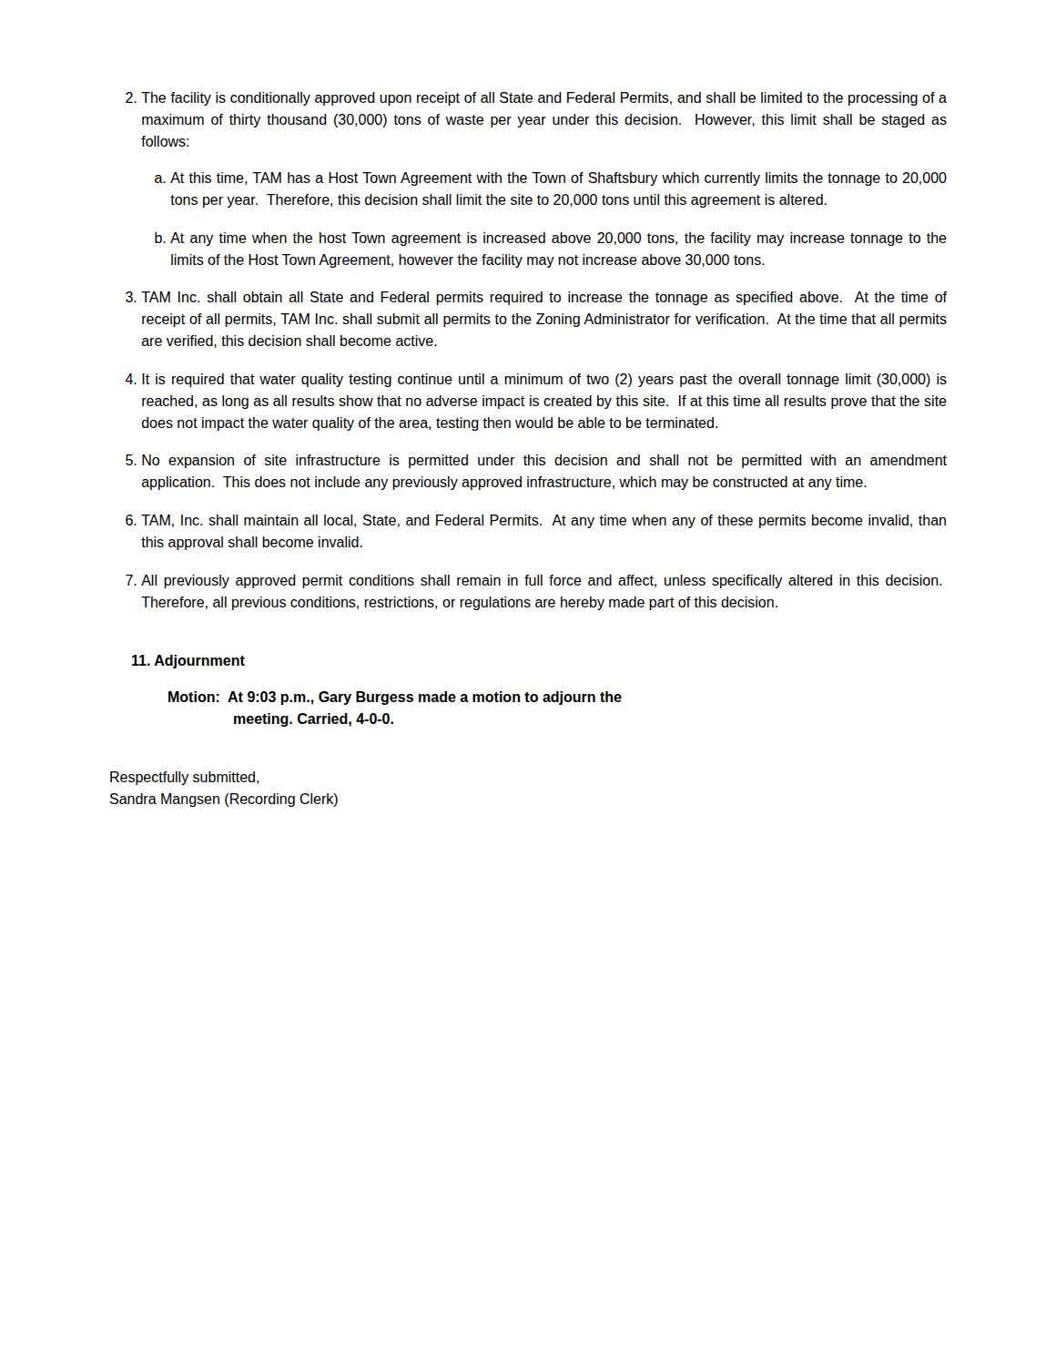The facility is conditionally approved upon receipt of all State and Federal Permits, and shall be limited to the processing of a maximum of thirty thousand (30,000) tons of waste per year under this decision. However, this limit shall be staged as follows:
At this time, TAM has a Host Town Agreement with the Town of Shaftsbury which currently limits the tonnage to 20,000 tons per year. Therefore, this decision shall limit the site to 20,000 tons until this agreement is altered.
At any time when the host Town agreement is increased above 20,000 tons, the facility may increase tonnage to the limits of the Host Town Agreement, however the facility may not increase above 30,000 tons.
TAM Inc. shall obtain all State and Federal permits required to increase the tonnage as specified above. At the time of receipt of all permits, TAM Inc. shall submit all permits to the Zoning Administrator for verification. At the time that all permits are verified, this decision shall become active.
It is required that water quality testing continue until a minimum of two (2) years past the overall tonnage limit (30,000) is reached, as long as all results show that no adverse impact is created by this site. If at this time all results prove that the site does not impact the water quality of the area, testing then would be able to be terminated.
No expansion of site infrastructure is permitted under this decision and shall not be permitted with an amendment application. This does not include any previously approved infrastructure, which may be constructed at any time.
TAM, Inc. shall maintain all local, State, and Federal Permits. At any time when any of these permits become invalid, than this approval shall become invalid.
All previously approved permit conditions shall remain in full force and affect, unless specifically altered in this decision. Therefore, all previous conditions, restrictions, or regulations are hereby made part of this decision.
11. Adjournment
Motion: At 9:03 p.m., Gary Burgess made a motion to adjourn the meeting. Carried, 4-0-0.
Respectfully submitted,
Sandra Mangsen (Recording Clerk)